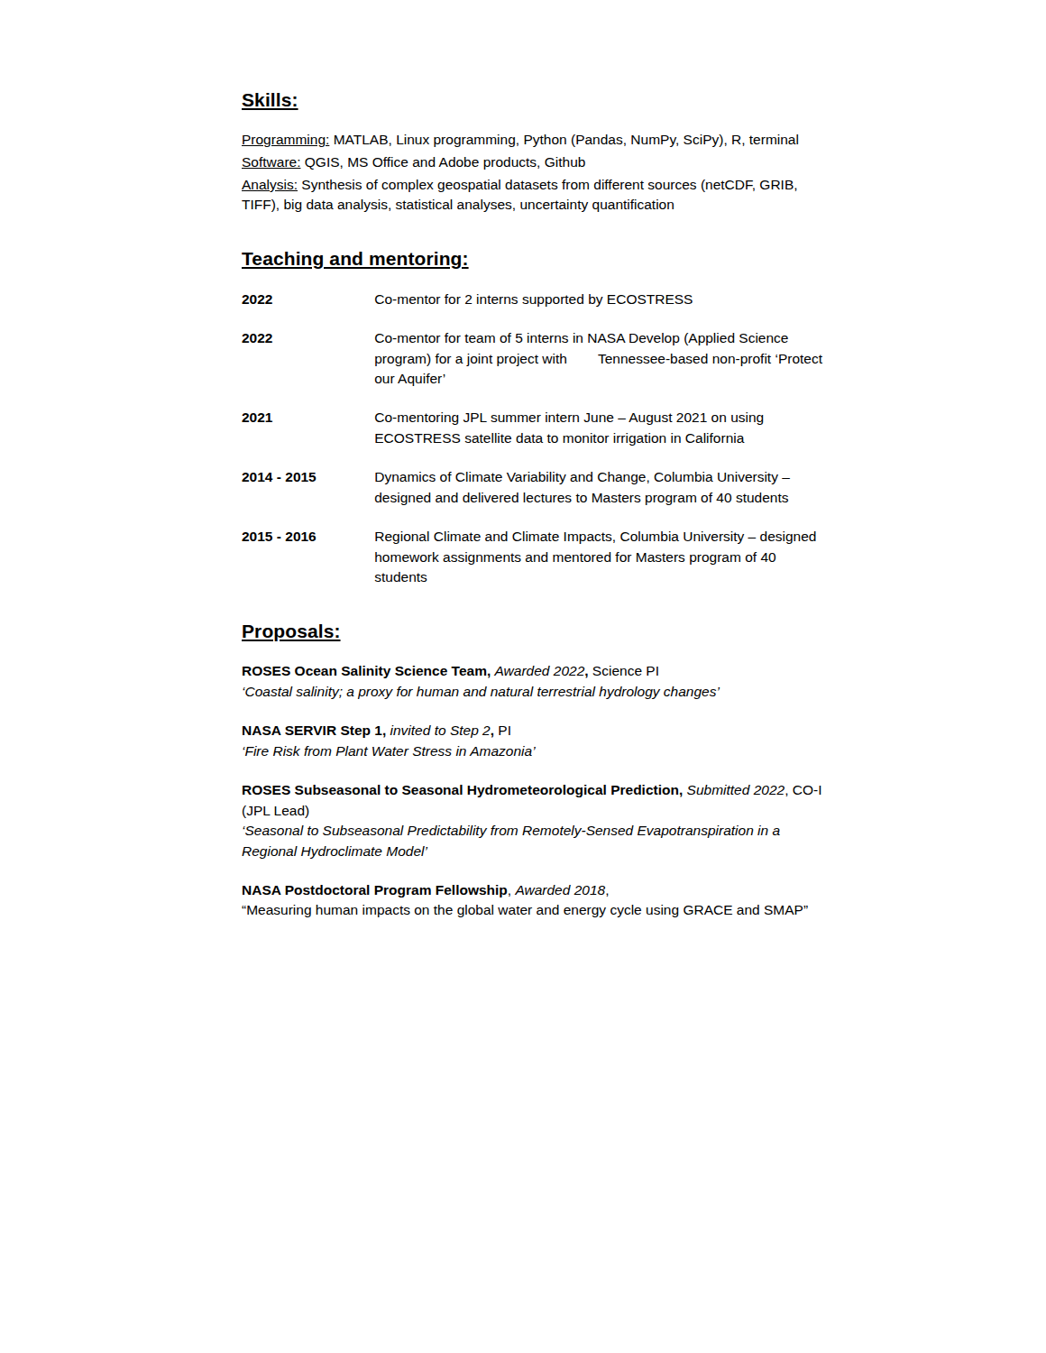Skills:
Programming: MATLAB, Linux programming, Python (Pandas, NumPy, SciPy), R, terminal
Software: QGIS, MS Office and Adobe products, Github
Analysis: Synthesis of complex geospatial datasets from different sources (netCDF, GRIB, TIFF), big data analysis, statistical analyses, uncertainty quantification
Teaching and mentoring:
2022
Co-mentor for 2 interns supported by ECOSTRESS
2022
Co-mentor for team of 5 interns in NASA Develop (Applied Science program) for a joint project with Tennessee-based non-profit ‘Protect our Aquifer’
2021
Co-mentoring JPL summer intern June – August 2021 on using ECOSTRESS satellite data to monitor irrigation in California
2014 - 2015
Dynamics of Climate Variability and Change, Columbia University – designed and delivered lectures to Masters program of 40 students
2015 - 2016
Regional Climate and Climate Impacts, Columbia University – designed homework assignments and mentored for Masters program of 40 students
Proposals:
ROSES Ocean Salinity Science Team, Awarded 2022, Science PI
‘Coastal salinity; a proxy for human and natural terrestrial hydrology changes’
NASA SERVIR Step 1, invited to Step 2, PI
‘Fire Risk from Plant Water Stress in Amazonia’
ROSES Subseasonal to Seasonal Hydrometeorological Prediction, Submitted 2022, CO-I (JPL Lead)
‘Seasonal to Subseasonal Predictability from Remotely-Sensed Evapotranspiration in a Regional Hydroclimate Model’
NASA Postdoctoral Program Fellowship, Awarded 2018,
“Measuring human impacts on the global water and energy cycle using GRACE and SMAP”